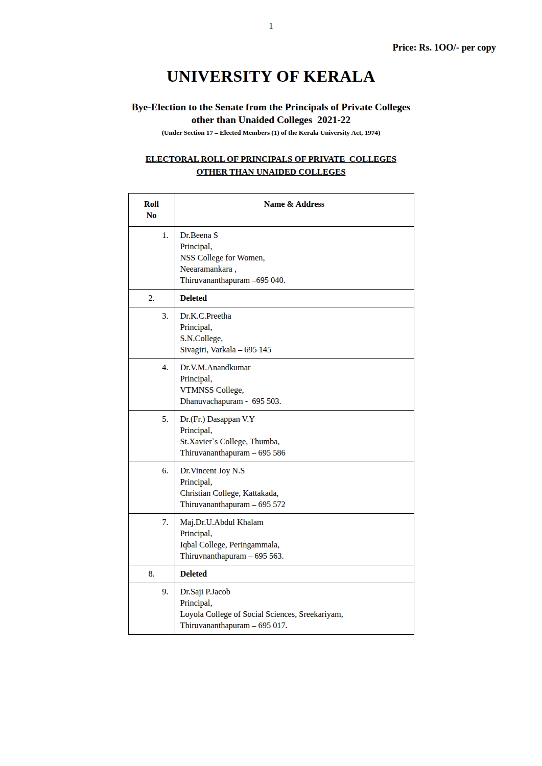1
Price: Rs. 1OO/- per copy
UNIVERSITY OF KERALA
Bye-Election to the Senate from the Principals of Private Colleges
other than Unaided Colleges 2021-22
(Under Section 17 – Elected Members (1) of the Kerala University Act, 1974)
ELECTORAL ROLL OF PRINCIPALS OF PRIVATE COLLEGES
OTHER THAN UNAIDED COLLEGES
| Roll No | Name & Address |
| --- | --- |
| 1. | Dr.Beena S Principal, NSS College for Women, Neearamankara , Thiruvananthapuram –695 040. |
| 2. | Deleted |
| 3. | Dr.K.C.Preetha Principal, S.N.College, Sivagiri, Varkala – 695 145 |
| 4. | Dr.V.M.Anandkumar Principal, VTMNSS College, Dhanuvachapuram - 695 503. |
| 5. | Dr.(Fr.) Dasappan V.Y Principal, St.Xavier`s College, Thumba, Thiruvananthapuram – 695 586 |
| 6. | Dr.Vincent Joy N.S Principal, Christian College, Kattakada, Thiruvananthapuram – 695 572 |
| 7. | Maj.Dr.U.Abdul Khalam Principal, Iqbal College, Peringammala, Thiruvnanthapuram – 695 563. |
| 8. | Deleted |
| 9. | Dr.Saji P.Jacob Principal, Loyola College of Social Sciences, Sreekariyam, Thiruvananthapuram – 695 017. |